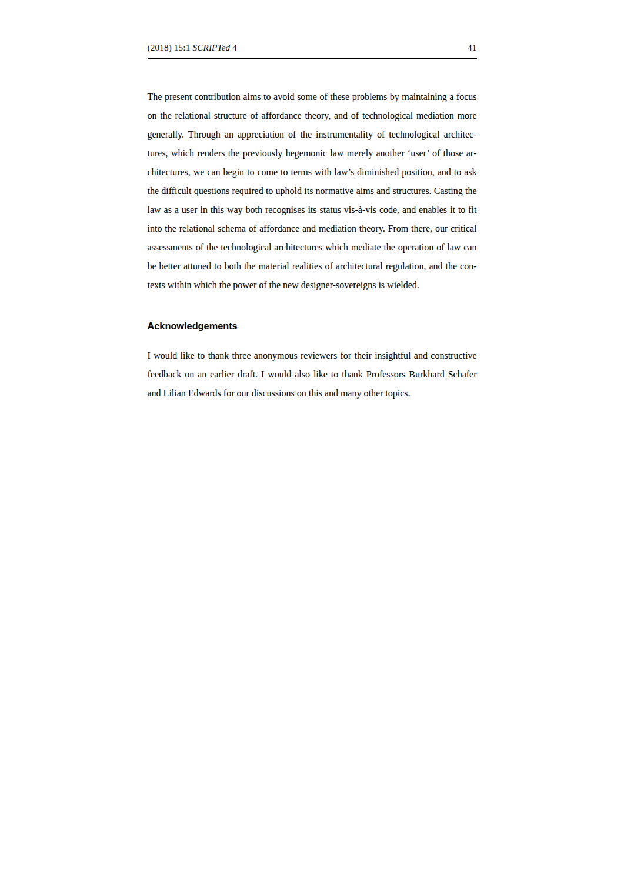(2018) 15:1 SCRIPTed 4 41
The present contribution aims to avoid some of these problems by maintaining a focus on the relational structure of affordance theory, and of technological mediation more generally. Through an appreciation of the instrumentality of technological architectures, which renders the previously hegemonic law merely another ‘user’ of those architectures, we can begin to come to terms with law’s diminished position, and to ask the difficult questions required to uphold its normative aims and structures. Casting the law as a user in this way both recognises its status vis-à-vis code, and enables it to fit into the relational schema of affordance and mediation theory. From there, our critical assessments of the technological architectures which mediate the operation of law can be better attuned to both the material realities of architectural regulation, and the contexts within which the power of the new designer-sovereigns is wielded.
Acknowledgements
I would like to thank three anonymous reviewers for their insightful and constructive feedback on an earlier draft. I would also like to thank Professors Burkhard Schafer and Lilian Edwards for our discussions on this and many other topics.